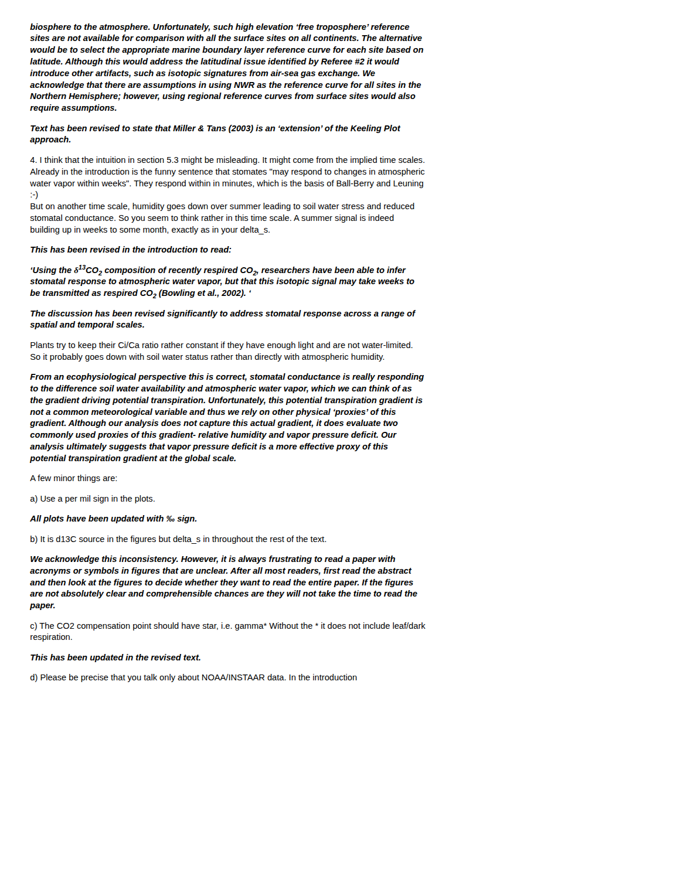biosphere to the atmosphere. Unfortunately, such high elevation ‘free troposphere’ reference sites are not available for comparison with all the surface sites on all continents. The alternative would be to select the appropriate marine boundary layer reference curve for each site based on latitude. Although this would address the latitudinal issue identified by Referee #2 it would introduce other artifacts, such as isotopic signatures from air-sea gas exchange. We acknowledge that there are assumptions in using NWR as the reference curve for all sites in the Northern Hemisphere; however, using regional reference curves from surface sites would also require assumptions.
Text has been revised to state that Miller & Tans (2003) is an ‘extension’ of the Keeling Plot approach.
4. I think that the intuition in section 5.3 might be misleading. It might come from the implied time scales. Already in the introduction is the funny sentence that stomates "may respond to changes in atmospheric water vapor within weeks". They respond within in minutes, which is the basis of Ball-Berry and Leuning :-)
But on another time scale, humidity goes down over summer leading to soil water stress and reduced stomatal conductance. So you seem to think rather in this time scale. A summer signal is indeed building up in weeks to some month, exactly as in your delta_s.
This has been revised in the introduction to read:
‘Using the δ13CO2 composition of recently respired CO2, researchers have been able to infer stomatal response to atmospheric water vapor, but that this isotopic signal may take weeks to be transmitted as respired CO2 (Bowling et al., 2002). ‘
The discussion has been revised significantly to address stomatal response across a range of spatial and temporal scales.
Plants try to keep their Ci/Ca ratio rather constant if they have enough light and are not water-limited. So it probably goes down with soil water status rather than directly with atmospheric humidity.
From an ecophysiological perspective this is correct, stomatal conductance is really responding to the difference soil water availability and atmospheric water vapor, which we can think of as the gradient driving potential transpiration. Unfortunately, this potential transpiration gradient is not a common meteorological variable and thus we rely on other physical ‘proxies’ of this gradient. Although our analysis does not capture this actual gradient, it does evaluate two commonly used proxies of this gradient- relative humidity and vapor pressure deficit. Our analysis ultimately suggests that vapor pressure deficit is a more effective proxy of this potential transpiration gradient at the global scale.
A few minor things are:
a) Use a per mil sign in the plots.
All plots have been updated with ‰ sign.
b) It is d13C source in the figures but delta_s in throughout the rest of the text.
We acknowledge this inconsistency. However, it is always frustrating to read a paper with acronyms or symbols in figures that are unclear. After all most readers, first read the abstract and then look at the figures to decide whether they want to read the entire paper. If the figures are not absolutely clear and comprehensible chances are they will not take the time to read the paper.
c) The CO2 compensation point should have star, i.e. gamma* Without the * it does not include leaf/dark respiration.
This has been updated in the revised text.
d) Please be precise that you talk only about NOAA/INSTAAR data. In the introduction